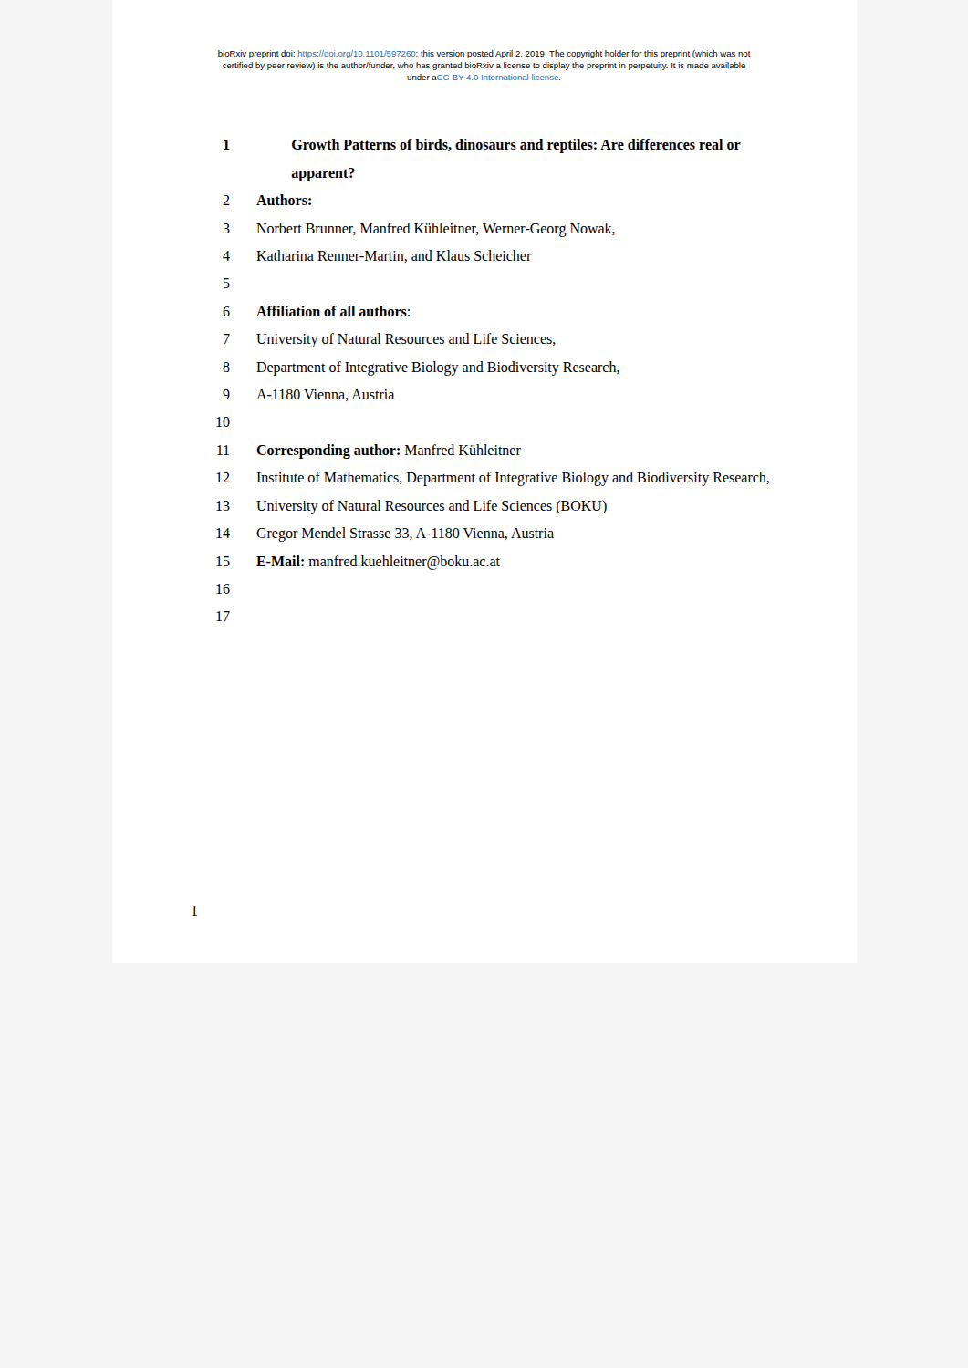bioRxiv preprint doi: https://doi.org/10.1101/597260; this version posted April 2, 2019. The copyright holder for this preprint (which was not
certified by peer review) is the author/funder, who has granted bioRxiv a license to display the preprint in perpetuity. It is made available
under aCC-BY 4.0 International license.
Growth Patterns of birds, dinosaurs and reptiles: Are differences real or apparent?
Authors:
Norbert Brunner, Manfred Kühleitner, Werner-Georg Nowak,
Katharina Renner-Martin, and Klaus Scheicher
Affiliation of all authors:
University of Natural Resources and Life Sciences,
Department of Integrative Biology and Biodiversity Research,
A-1180 Vienna, Austria
Corresponding author: Manfred Kühleitner
Institute of Mathematics, Department of Integrative Biology and Biodiversity Research,
University of Natural Resources and Life Sciences (BOKU)
Gregor Mendel Strasse 33, A-1180 Vienna, Austria
E-Mail: manfred.kuehleitner@boku.ac.at
1